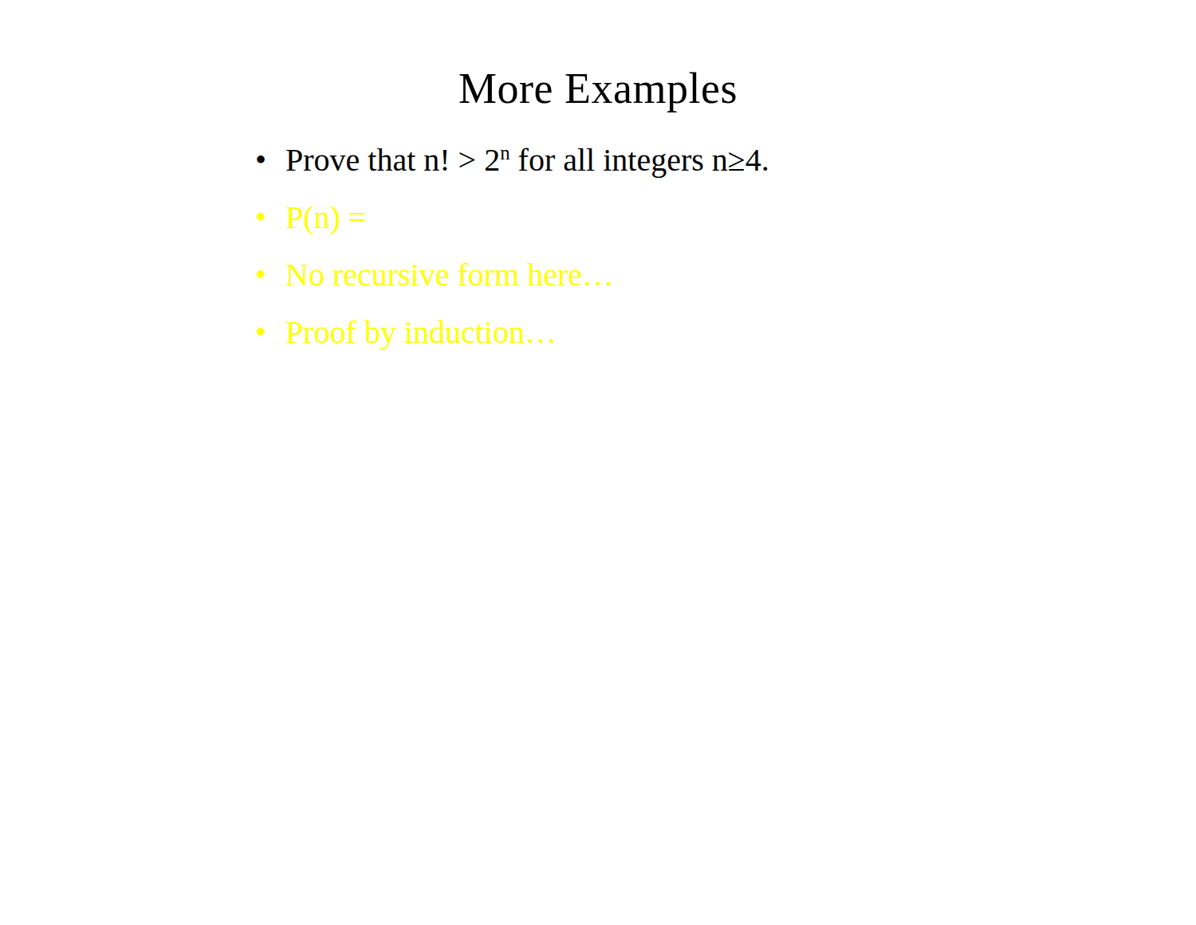More Examples
Prove that n! > 2n for all integers n≥4.
P(n) =
No recursive form here…
Proof by induction…